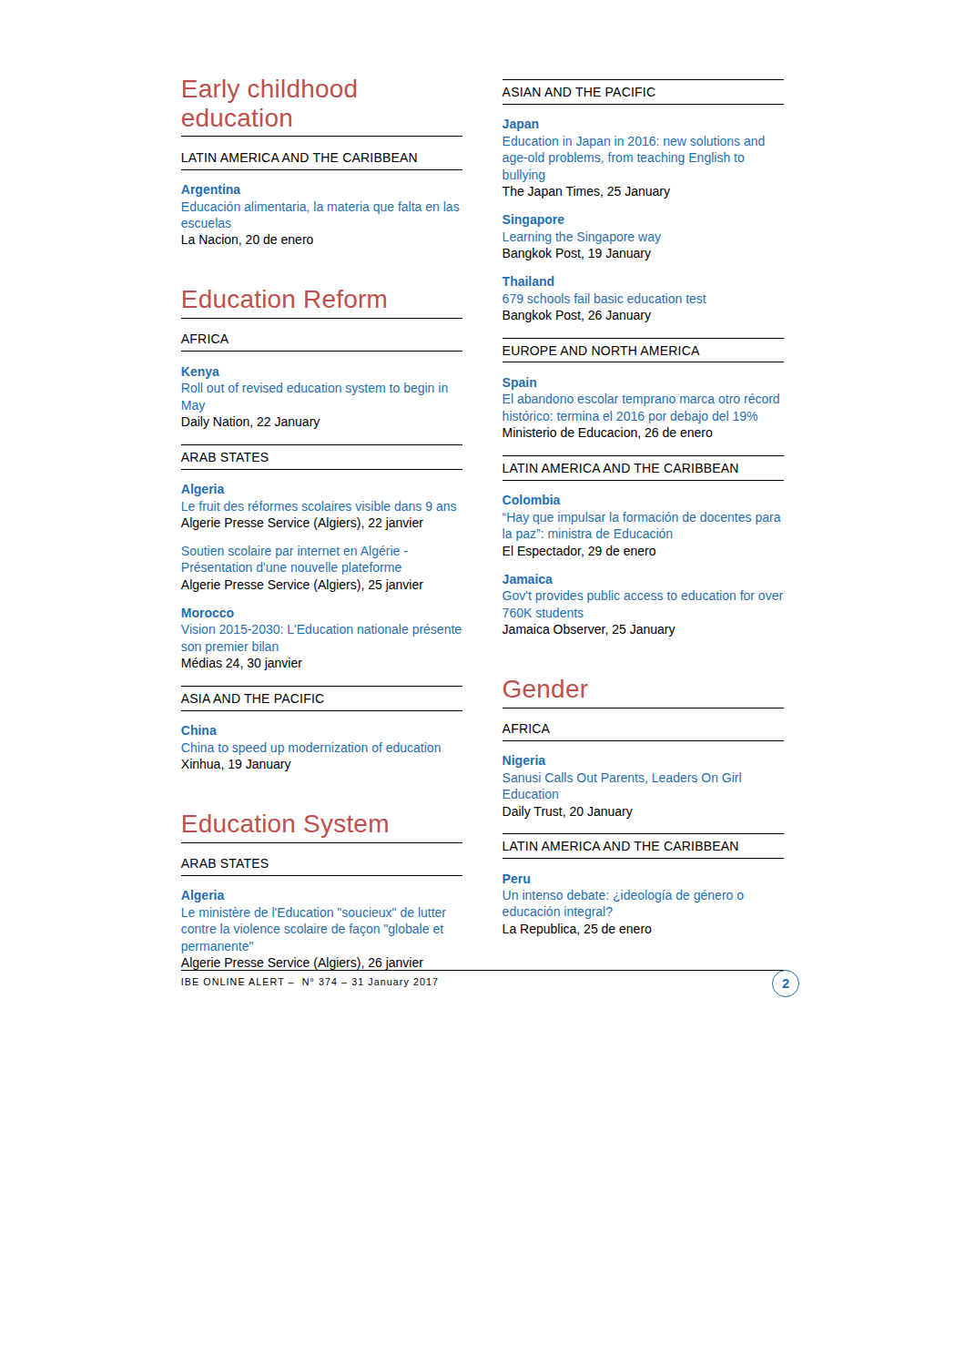Early childhood education
LATIN AMERICA AND THE CARIBBEAN
Argentina Educación alimentaria, la materia que falta en las escuelas La Nacion, 20 de enero
Education Reform
AFRICA
Kenya Roll out of revised education system to begin in May Daily Nation, 22 January
ARAB STATES
Algeria Le fruit des réformes scolaires visible dans 9 ans Algerie Presse Service (Algiers), 22 janvier
Soutien scolaire par internet en Algérie - Présentation d'une nouvelle plateforme Algerie Presse Service (Algiers), 25 janvier
Morocco Vision 2015-2030: L'Education nationale présente son premier bilan Médias 24, 30 janvier
ASIA AND THE PACIFIC
China China to speed up modernization of education Xinhua, 19 January
Education System
ARAB STATES
Algeria Le ministère de l'Education "soucieux" de lutter contre la violence scolaire de façon "globale et permanente" Algerie Presse Service (Algiers), 26 janvier
ASIAN AND THE PACIFIC
Japan Education in Japan in 2016: new solutions and age-old problems, from teaching English to bullying The Japan Times, 25 January
Singapore Learning the Singapore way Bangkok Post, 19 January
Thailand 679 schools fail basic education test Bangkok Post, 26 January
EUROPE AND NORTH AMERICA
Spain El abandono escolar temprano marca otro récord histórico: termina el 2016 por debajo del 19% Ministerio de Educacion, 26 de enero
LATIN AMERICA AND THE CARIBBEAN
Colombia “Hay que impulsar la formación de docentes para la paz”: ministra de Educación El Espectador, 29 de enero
Jamaica Gov't provides public access to education for over 760K students Jamaica Observer, 25 January
Gender
AFRICA
Nigeria Sanusi Calls Out Parents, Leaders On Girl Education Daily Trust, 20 January
LATIN AMERICA AND THE CARIBBEAN
Peru Un intenso debate: ¿ideología de género o educación integral? La Republica, 25 de enero
IBE ONLINE ALERT – N° 374 – 31 January 2017
2